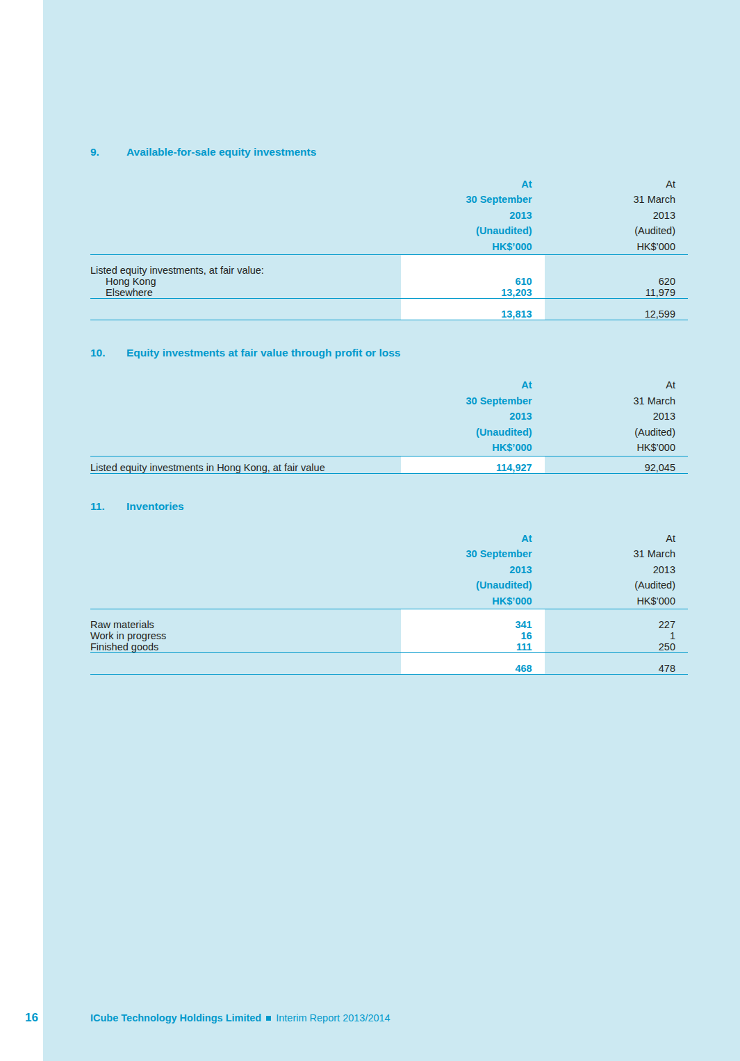9. Available-for-sale equity investments
| | At | At |
| | 30 September | 31 March |
| | 2013 | 2013 |
| | (Unaudited) | (Audited) |
| | HK$’000 | HK$’000 |
| Listed equity investments, at fair value: | | |
| Hong Kong | 610 | 620 |
| Elsewhere | 13,203 | 11,979 |
| | 13,813 | 12,599 |
10. Equity investments at fair value through profit or loss
| | At | At |
| | 30 September | 31 March |
| | 2013 | 2013 |
| | (Unaudited) | (Audited) |
| | HK$’000 | HK$’000 |
| Listed equity investments in Hong Kong, at fair value | 114,927 | 92,045 |
11. Inventories
| | At | At |
| | 30 September | 31 March |
| | 2013 | 2013 |
| | (Unaudited) | (Audited) |
| | HK$’000 | HK$’000 |
| Raw materials | 341 | 227 |
| Work in progress | 16 | 1 |
| Finished goods | 111 | 250 |
| | 468 | 478 |
16
ICube Technology Holdings Limited Interim Report 2013/2014